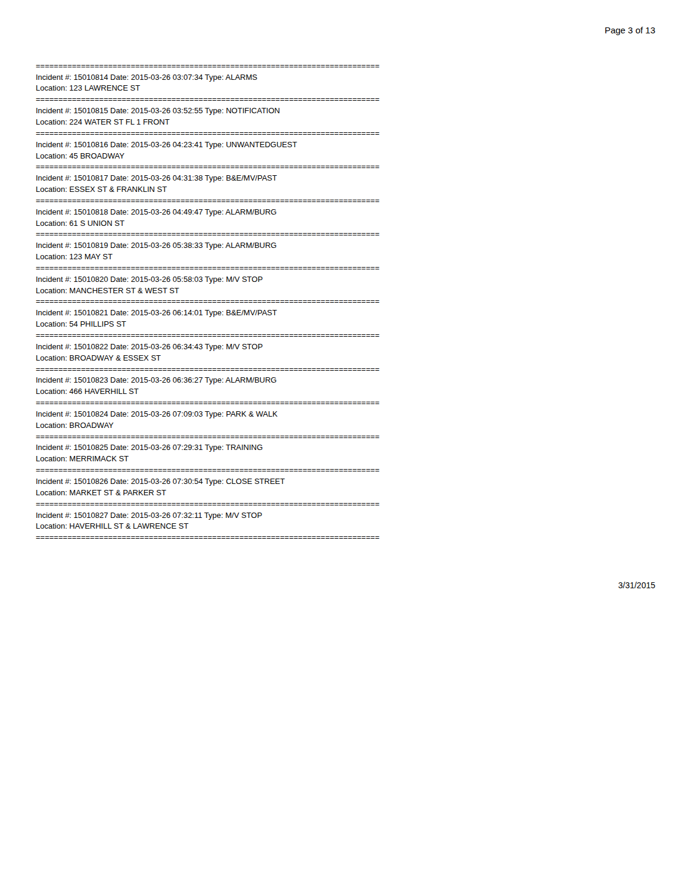Page 3 of 13
============================================================================ Incident #: 15010814 Date: 2015-03-26 03:07:34 Type: ALARMS Location: 123 LAWRENCE ST ============================================================================ Incident #: 15010815 Date: 2015-03-26 03:52:55 Type: NOTIFICATION Location: 224 WATER ST FL 1 FRONT ============================================================================ Incident #: 15010816 Date: 2015-03-26 04:23:41 Type: UNWANTEDGUEST Location: 45 BROADWAY ============================================================================ Incident #: 15010817 Date: 2015-03-26 04:31:38 Type: B&E/MV/PAST Location: ESSEX ST & FRANKLIN ST ============================================================================ Incident #: 15010818 Date: 2015-03-26 04:49:47 Type: ALARM/BURG Location: 61 S UNION ST ============================================================================ Incident #: 15010819 Date: 2015-03-26 05:38:33 Type: ALARM/BURG Location: 123 MAY ST ============================================================================ Incident #: 15010820 Date: 2015-03-26 05:58:03 Type: M/V STOP Location: MANCHESTER ST & WEST ST ============================================================================ Incident #: 15010821 Date: 2015-03-26 06:14:01 Type: B&E/MV/PAST Location: 54 PHILLIPS ST ============================================================================ Incident #: 15010822 Date: 2015-03-26 06:34:43 Type: M/V STOP Location: BROADWAY & ESSEX ST ============================================================================ Incident #: 15010823 Date: 2015-03-26 06:36:27 Type: ALARM/BURG Location: 466 HAVERHILL ST ============================================================================ Incident #: 15010824 Date: 2015-03-26 07:09:03 Type: PARK & WALK Location: BROADWAY ============================================================================ Incident #: 15010825 Date: 2015-03-26 07:29:31 Type: TRAINING Location: MERRIMACK ST ============================================================================ Incident #: 15010826 Date: 2015-03-26 07:30:54 Type: CLOSE STREET Location: MARKET ST & PARKER ST ============================================================================ Incident #: 15010827 Date: 2015-03-26 07:32:11 Type: M/V STOP Location: HAVERHILL ST & LAWRENCE ST ============================================================================
3/31/2015